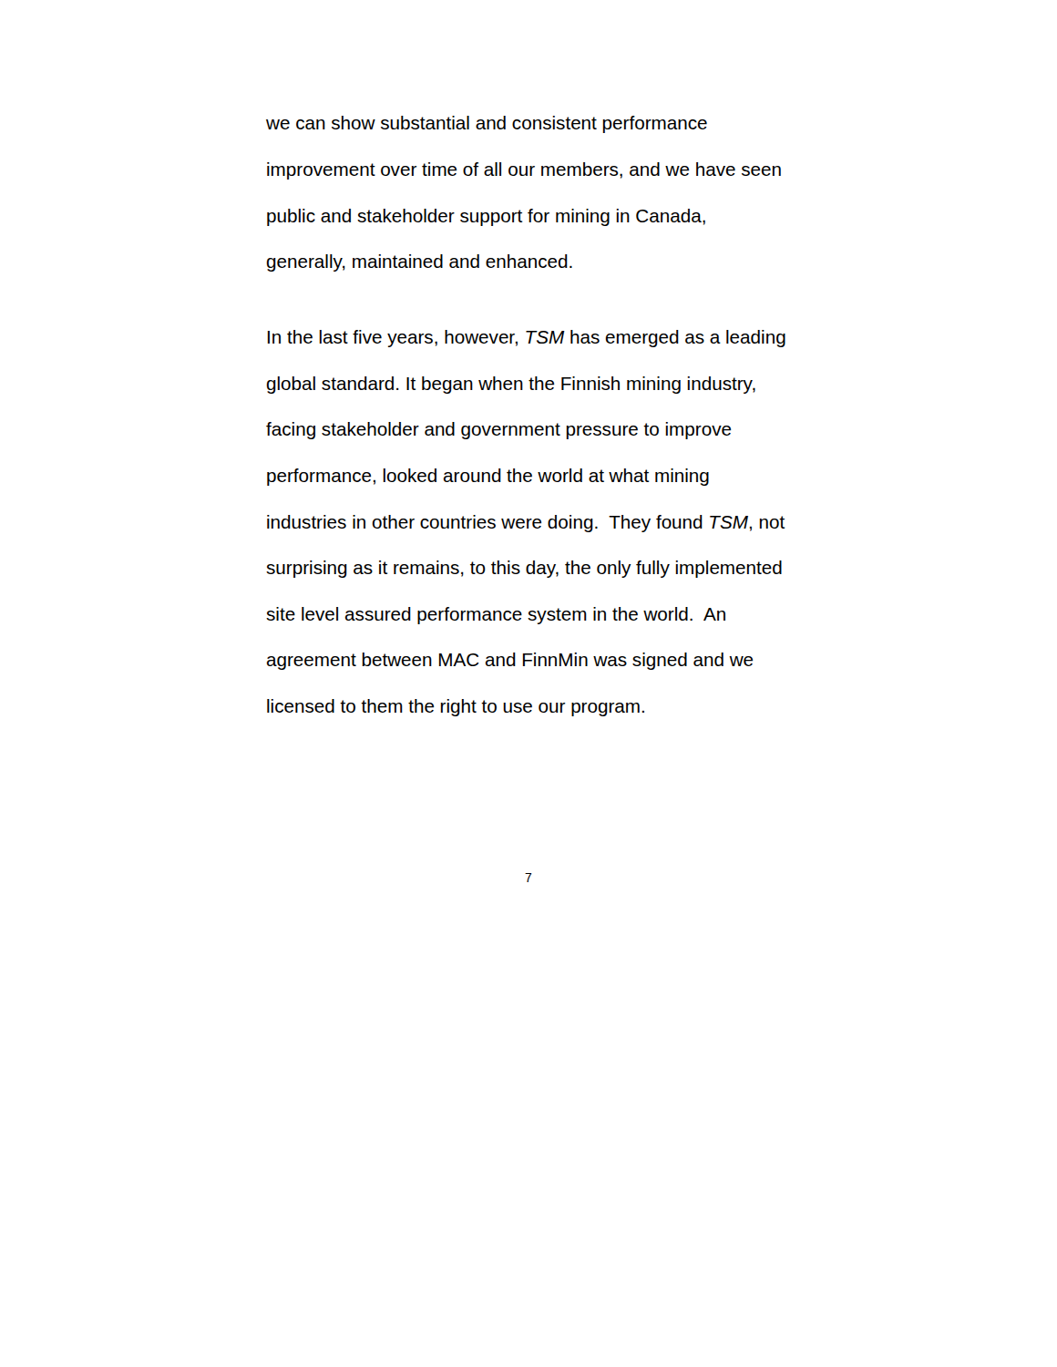we can show substantial and consistent performance improvement over time of all our members, and we have seen public and stakeholder support for mining in Canada, generally, maintained and enhanced.
In the last five years, however, TSM has emerged as a leading global standard. It began when the Finnish mining industry, facing stakeholder and government pressure to improve performance, looked around the world at what mining industries in other countries were doing. They found TSM, not surprising as it remains, to this day, the only fully implemented site level assured performance system in the world. An agreement between MAC and FinnMin was signed and we licensed to them the right to use our program.
7